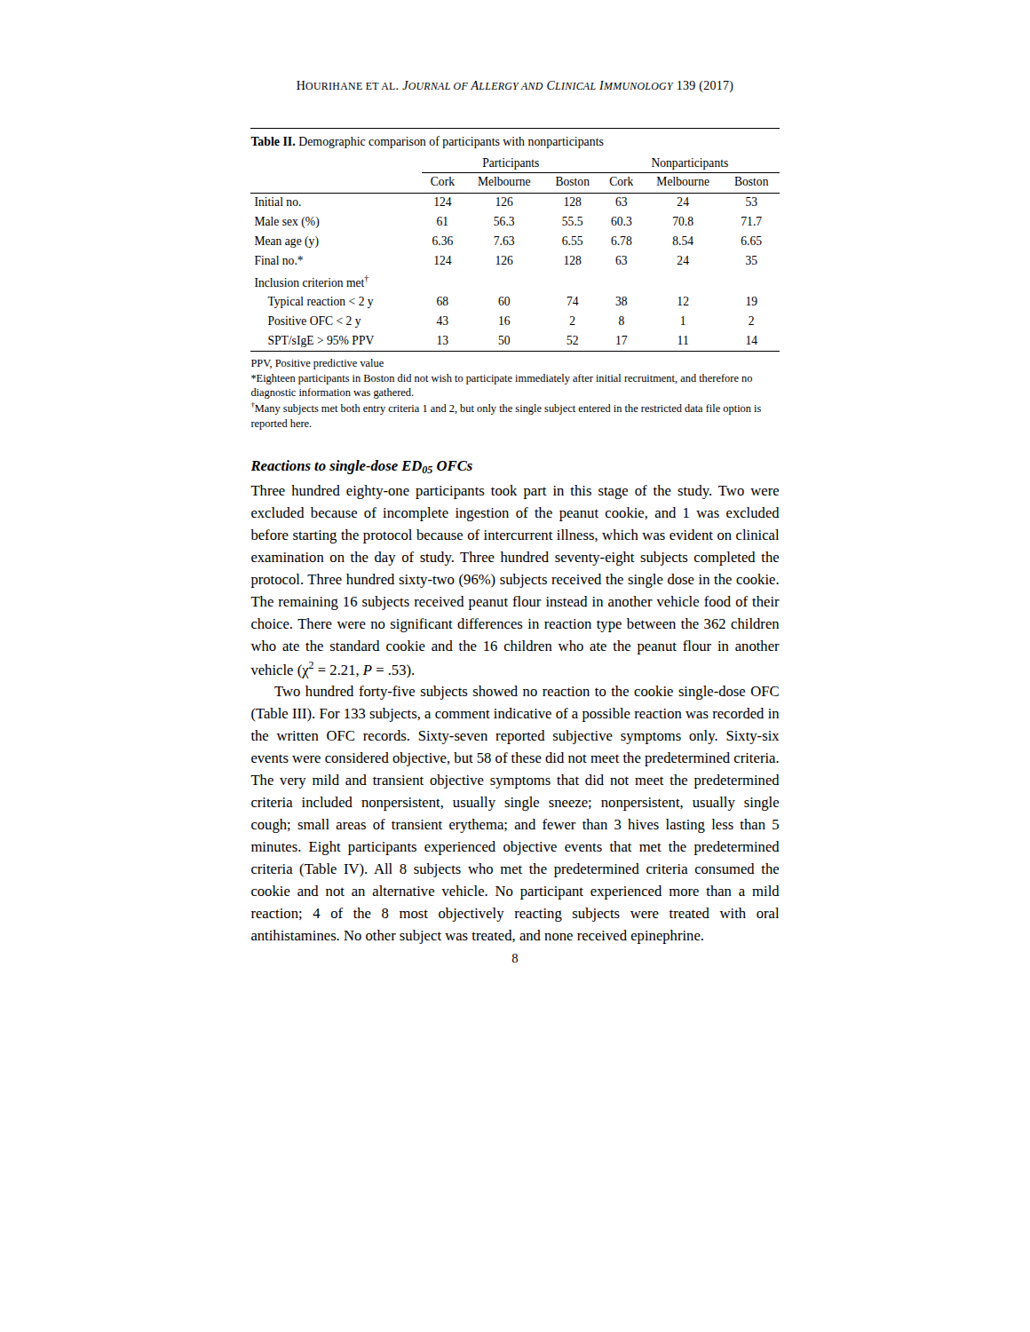HOURIHANE ET AL. JOURNAL OF ALLERGY AND CLINICAL IMMUNOLOGY 139 (2017)
Table II. Demographic comparison of participants with nonparticipants
| | Participants | Nonparticipants |
| --- | --- | --- |
| | Cork | Melbourne | Boston | Cork | Melbourne | Boston |
| Initial no. | 124 | 126 | 128 | 63 | 24 | 53 |
| Male sex (%) | 61 | 56.3 | 55.5 | 60.3 | 70.8 | 71.7 |
| Mean age (y) | 6.36 | 7.63 | 6.55 | 6.78 | 8.54 | 6.65 |
| Final no.* | 124 | 126 | 128 | 63 | 24 | 35 |
| Inclusion criterion met † | | | | | | |
| Typical reaction < 2 y | 68 | 60 | 74 | 38 | 12 | 19 |
| Positive OFC < 2 y | 43 | 16 | 2 | 8 | 1 | 2 |
| SPT/sIgE > 95% PPV | 13 | 50 | 52 | 17 | 11 | 14 |
PPV, Positive predictive value
*Eighteen participants in Boston did not wish to participate immediately after initial recruitment, and therefore no diagnostic information was gathered.
†Many subjects met both entry criteria 1 and 2, but only the single subject entered in the restricted data file option is reported here.
Reactions to single-dose ED05 OFCs
Three hundred eighty-one participants took part in this stage of the study. Two were excluded because of incomplete ingestion of the peanut cookie, and 1 was excluded before starting the protocol because of intercurrent illness, which was evident on clinical examination on the day of study. Three hundred seventy-eight subjects completed the protocol. Three hundred sixty-two (96%) subjects received the single dose in the cookie. The remaining 16 subjects received peanut flour instead in another vehicle food of their choice. There were no significant differences in reaction type between the 362 children who ate the standard cookie and the 16 children who ate the peanut flour in another vehicle (χ2 = 2.21, P = .53).
Two hundred forty-five subjects showed no reaction to the cookie single-dose OFC (Table III). For 133 subjects, a comment indicative of a possible reaction was recorded in the written OFC records. Sixty-seven reported subjective symptoms only. Sixty-six events were considered objective, but 58 of these did not meet the predetermined criteria. The very mild and transient objective symptoms that did not meet the predetermined criteria included nonpersistent, usually single sneeze; nonpersistent, usually single cough; small areas of transient erythema; and fewer than 3 hives lasting less than 5 minutes. Eight participants experienced objective events that met the predetermined criteria (Table IV). All 8 subjects who met the predetermined criteria consumed the cookie and not an alternative vehicle. No participant experienced more than a mild reaction; 4 of the 8 most objectively reacting subjects were treated with oral antihistamines. No other subject was treated, and none received epinephrine.
8